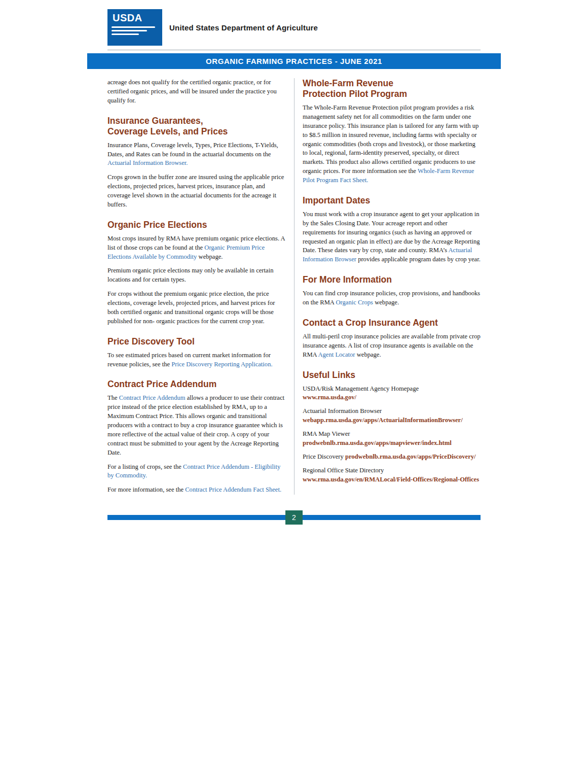USDA
United States Department of Agriculture
ORGANIC FARMING PRACTICES - JUNE 2021
acreage does not qualify for the certified organic practice, or for certified organic prices, and will be insured under the practice you qualify for.
Insurance Guarantees,
Coverage Levels, and Prices
Insurance Plans, Coverage levels, Types, Price Elections, T-Yields, Dates, and Rates can be found in the actuarial documents on the Actuarial Information Browser.
Crops grown in the buffer zone are insured using the applicable price elections, projected prices, harvest prices, insurance plan, and coverage level shown in the actuarial documents for the acreage it buffers.
Organic Price Elections
Most crops insured by RMA have premium organic price elections. A list of those crops can be found at the Organic Premium Price Elections Available by Commodity webpage.
Premium organic price elections may only be available in certain locations and for certain types.
For crops without the premium organic price election, the price elections, coverage levels, projected prices, and harvest prices for both certified organic and transitional organic crops will be those published for non- organic practices for the current crop year.
Price Discovery Tool
To see estimated prices based on current market information for revenue policies, see the Price Discovery Reporting Application.
Contract Price Addendum
The Contract Price Addendum allows a producer to use their contract price instead of the price election established by RMA, up to a Maximum Contract Price. This allows organic and transitional producers with a contract to buy a crop insurance guarantee which is more reflective of the actual value of their crop. A copy of your contract must be submitted to your agent by the Acreage Reporting Date.
For a listing of crops, see the Contract Price Addendum - Eligibility by Commodity.
For more information, see the Contract Price Addendum Fact Sheet.
Whole-Farm Revenue
Protection Pilot Program
The Whole-Farm Revenue Protection pilot program provides a risk management safety net for all commodities on the farm under one insurance policy. This insurance plan is tailored for any farm with up to $8.5 million in insured revenue, including farms with specialty or organic commodities (both crops and livestock), or those marketing to local, regional, farm-identity preserved, specialty, or direct markets. This product also allows certified organic producers to use organic prices. For more information see the Whole-Farm Revenue Pilot Program Fact Sheet.
Important Dates
You must work with a crop insurance agent to get your application in by the Sales Closing Date. Your acreage report and other requirements for insuring organics (such as having an approved or requested an organic plan in effect) are due by the Acreage Reporting Date. These dates vary by crop, state and county. RMA’s Actuarial Information Browser provides applicable program dates by crop year.
For More Information
You can find crop insurance policies, crop provisions, and handbooks on the RMA Organic Crops webpage.
Contact a Crop Insurance Agent
All multi-peril crop insurance policies are available from private crop insurance agents. A list of crop insurance agents is available on the RMA Agent Locator webpage.
Useful Links
USDA/Risk Management Agency Homepage
www.rma.usda.gov/
Actuarial Information Browser webapp.rma.usda.gov/apps/ActuarialInformationBrowser/
RMA Map Viewer prodwebnlb.rma.usda.gov/apps/mapviewer/index.html
Price Discovery prodwebnlb.rma.usda.gov/apps/PriceDiscovery/
Regional Office State Directory www.rma.usda.gov/en/RMALocal/Field-Offices/Regional-Offices
2